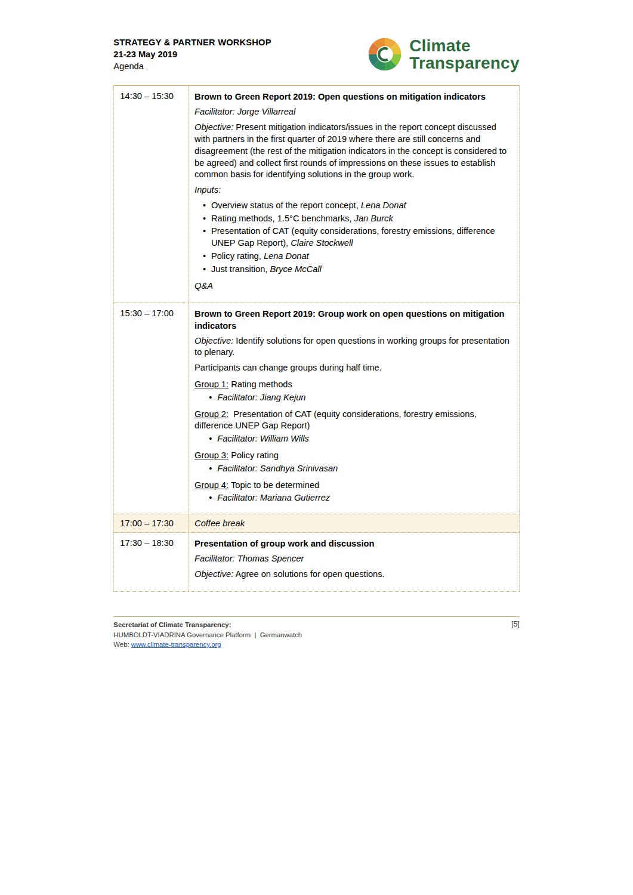STRATEGY & PARTNER WORKSHOP
21-23 May 2019
Agenda
Climate
Transparency
| 14:30 – 15:30 | Brown to Green Report 2019: Open questions on mitigation indicators Facilitator: Jorge Villarreal Objective: Present mitigation indicators/issues in the report concept discussed with partners in the first quarter of 2019 where there are still concerns and disagreement (the rest of the mitigation indicators in the concept is considered to be agreed) and collect first rounds of impressions on these issues to establish common basis for identifying solutions in the group work. Inputs: Overview status of the report concept, Lena Donat Rating methods, 1.5°C benchmarks, Jan Burck Presentation of CAT (equity considerations, forestry emissions, difference UNEP Gap Report), Claire Stockwell Policy rating, Lena Donat Just transition, Bryce McCall Q&A |
| 15:30 – 17:00 | Brown to Green Report 2019: Group work on open questions on mitigation indicators Objective: Identify solutions for open questions in working groups for presentation to plenary. Participants can change groups during half time. Group 1: Rating methods Facilitator: Jiang Kejun Group 2: Presentation of CAT (equity considerations, forestry emissions, difference UNEP Gap Report) Facilitator: William Wills Group 3: Policy rating Facilitator: Sandhya Srinivasan Group 4: Topic to be determined Facilitator: Mariana Gutierrez |
| 17:00 – 17:30 | Coffee break |
| 17:30 – 18:30 | Presentation of group work and discussion Facilitator: Thomas Spencer Objective: Agree on solutions for open questions. |
Secretariat of Climate Transparency:
HUMBOLDT-VIADRINA Governance Platform | Germanwatch
Web: www.climate-transparency.org
[5]